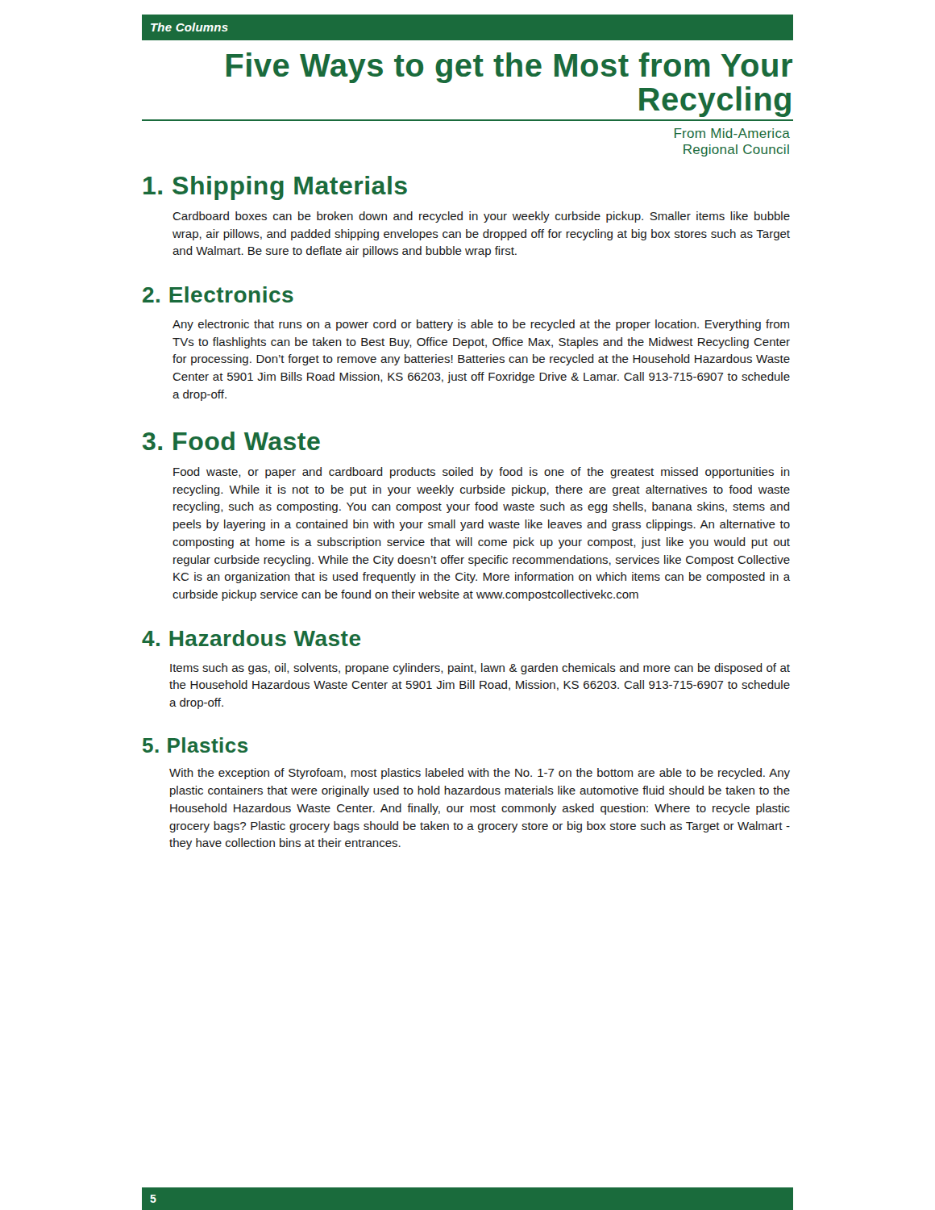The Columns
Five Ways to get the Most from Your Recycling
From Mid-America
Regional Council
1. Shipping Materials
Cardboard boxes can be broken down and recycled in your weekly curbside pickup. Smaller items like bubble wrap, air pillows, and padded shipping envelopes can be dropped off for recycling at big box stores such as Target and Walmart. Be sure to deflate air pillows and bubble wrap first.
2. Electronics
Any electronic that runs on a power cord or battery is able to be recycled at the proper location. Everything from TVs to flashlights can be taken to Best Buy, Office Depot, Office Max, Staples and the Midwest Recycling Center for processing. Don’t forget to remove any batteries! Batteries can be recycled at the Household Hazardous Waste Center at 5901 Jim Bills Road Mission, KS 66203, just off Foxridge Drive & Lamar. Call 913-715-6907 to schedule a drop-off.
3. Food Waste
Food waste, or paper and cardboard products soiled by food is one of the greatest missed opportunities in recycling. While it is not to be put in your weekly curbside pickup, there are great alternatives to food waste recycling, such as composting. You can compost your food waste such as egg shells, banana skins, stems and peels by layering in a contained bin with your small yard waste like leaves and grass clippings. An alternative to composting at home is a subscription service that will come pick up your compost, just like you would put out regular curbside recycling. While the City doesn’t offer specific recommendations, services like Compost Collective KC is an organization that is used frequently in the City. More information on which items can be composted in a curbside pickup service can be found on their website at www.compostcollectivekc.com
4. Hazardous Waste
Items such as gas, oil, solvents, propane cylinders, paint, lawn & garden chemicals and more can be disposed of at the Household Hazardous Waste Center at 5901 Jim Bill Road, Mission, KS 66203. Call 913-715-6907 to schedule a drop-off.
5. Plastics
With the exception of Styrofoam, most plastics labeled with the No. 1-7 on the bottom are able to be recycled. Any plastic containers that were originally used to hold hazardous materials like automotive fluid should be taken to the Household Hazardous Waste Center. And finally, our most commonly asked question: Where to recycle plastic grocery bags? Plastic grocery bags should be taken to a grocery store or big box store such as Target or Walmart - they have collection bins at their entrances.
5